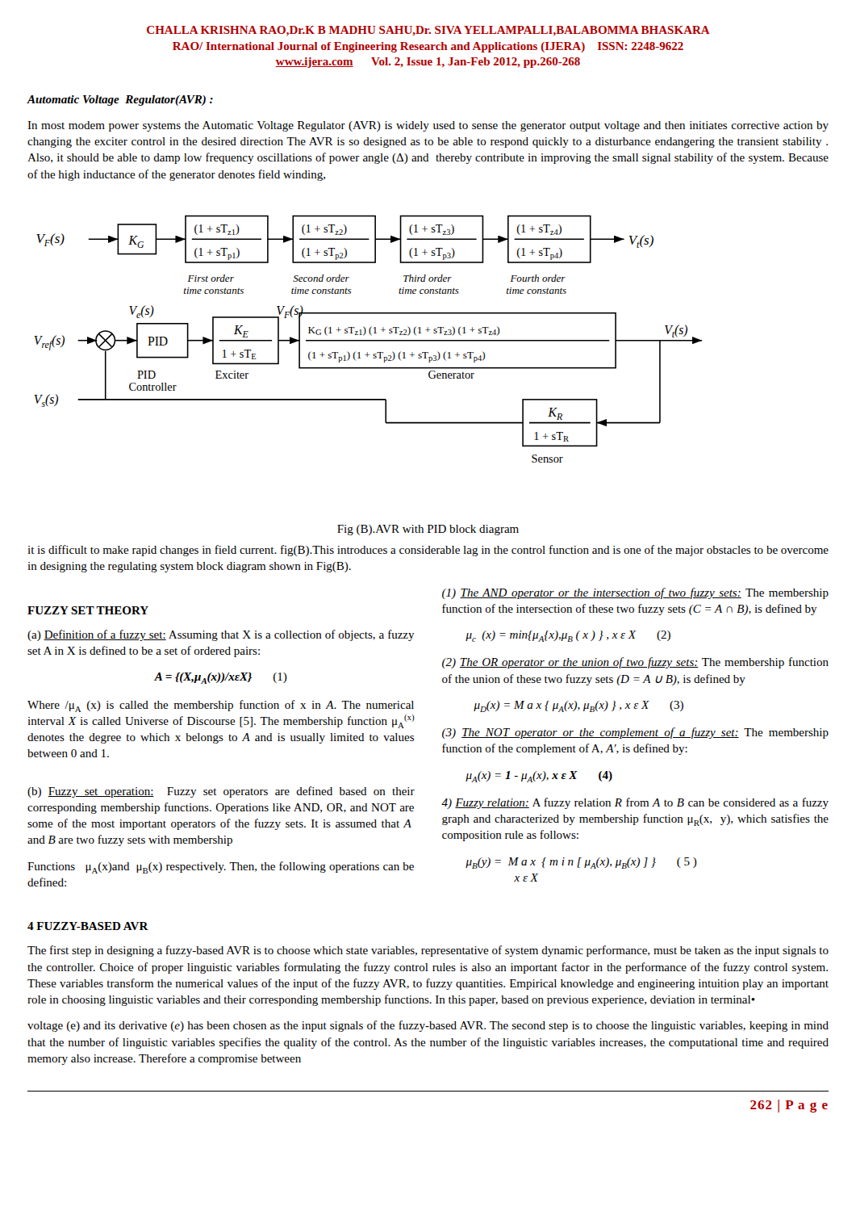CHALLA KRISHNA RAO,Dr.K B MADHU SAHU,Dr. SIVA YELLAMPALLI,BALABOMMA BHASKARA RAO/ International Journal of Engineering Research and Applications (IJERA) ISSN: 2248-9622 www.ijera.com Vol. 2, Issue 1, Jan-Feb 2012, pp.260-268
Automatic Voltage Regulator(AVR) :
In most modem power systems the Automatic Voltage Regulator (AVR) is widely used to sense the generator output voltage and then initiates corrective action by changing the exciter control in the desired direction The AVR is so designed as to be able to respond quickly to a disturbance endangering the transient stability . Also, it should be able to damp low frequency oscillations of power angle (Δ) and thereby contribute in improving the small signal stability of the system. Because of the high inductance of the generator denotes field winding,
VF(s) KG (1 + sTz1) (1 + sTp1) (1 + sTz2) (1 + sTp2) (1 + sTz3) (1 + sTp3) (1 + sTz4) (1 + sTp4) Vt(s) First order time constants Second order time constants Third order time constants Fourth order time constants Ve(s) VF(s) Vref(s) PID KE 1 + sTE KG (1 + sTz1) (1 + sTz2) (1 + sTz3) (1 + sTz4) (1 + sTp1) (1 + sTp2) (1 + sTp3) (1 + sTp4) Vt(s) PID Controller Exciter Generator Vs(s) KR 1 + sTR Sensor
Fig (B).AVR with PID block diagram
it is difficult to make rapid changes in field current. fig(B).This introduces a considerable lag in the control function and is one of the major obstacles to be overcome in designing the regulating system block diagram shown in Fig(B).
Fuzzy Set Theory
(a) Definition of a fuzzy set: Assuming that X is a collection of objects, a fuzzy set A in X is defined to be a set of ordered pairs:
A = {(X,μA(x))/xεX}(1)
Where /μA (x) is called the membership function of x in A. The numerical interval X is called Universe of Discourse [5]. The membership function μA(x) denotes the degree to which x belongs to A and is usually limited to values between 0 and 1.
(b) Fuzzy set operation: Fuzzy set operators are defined based on their corresponding membership functions. Operations like AND, OR, and NOT are some of the most important operators of the fuzzy sets. It is assumed that A and B are two fuzzy sets with membership
Functions μA(x)and μB(x) respectively. Then, the following operations can be defined:
(1) The AND operator or the intersection of two fuzzy sets: The membership function of the intersection of these two fuzzy sets (C = A ∩ B), is defined by
μc (x) = min{μA{x),μB ( x ) } , x ε X(2)
(2) The OR operator or the union of two fuzzy sets: The membership function of the union of these two fuzzy sets (D = A ∪ B), is defined by
μD(x) = M a x { μA(x), μB(x) } , x ε X(3)
(3) The NOT operator or the complement of a fuzzy set: The membership function of the complement of A, A', is defined by:
μA(x) = 1 - μA(x), x ε X(4)
4) Fuzzy relation: A fuzzy relation R from A to B can be considered as a fuzzy graph and characterized by membership function μR(x, y), which satisfies the composition rule as follows:
μB(y) = M a x { m i n [ μA(x), μB(x) ] }( 5 ) x ε X
4 Fuzzy-Based AVR
The first step in designing a fuzzy-based AVR is to choose which state variables, representative of system dynamic performance, must be taken as the input signals to the controller. Choice of proper linguistic variables formulating the fuzzy control rules is also an important factor in the performance of the fuzzy control system. These variables transform the numerical values of the input of the fuzzy AVR, to fuzzy quantities. Empirical knowledge and engineering intuition play an important role in choosing linguistic variables and their corresponding membership functions. In this paper, based on previous experience, deviation in terminal•
voltage (e) and its derivative (e) has been chosen as the input signals of the fuzzy-based AVR. The second step is to choose the linguistic variables, keeping in mind that the number of linguistic variables specifies the quality of the control. As the number of the linguistic variables increases, the computational time and required memory also increase. Therefore a compromise between
262 | P a g e